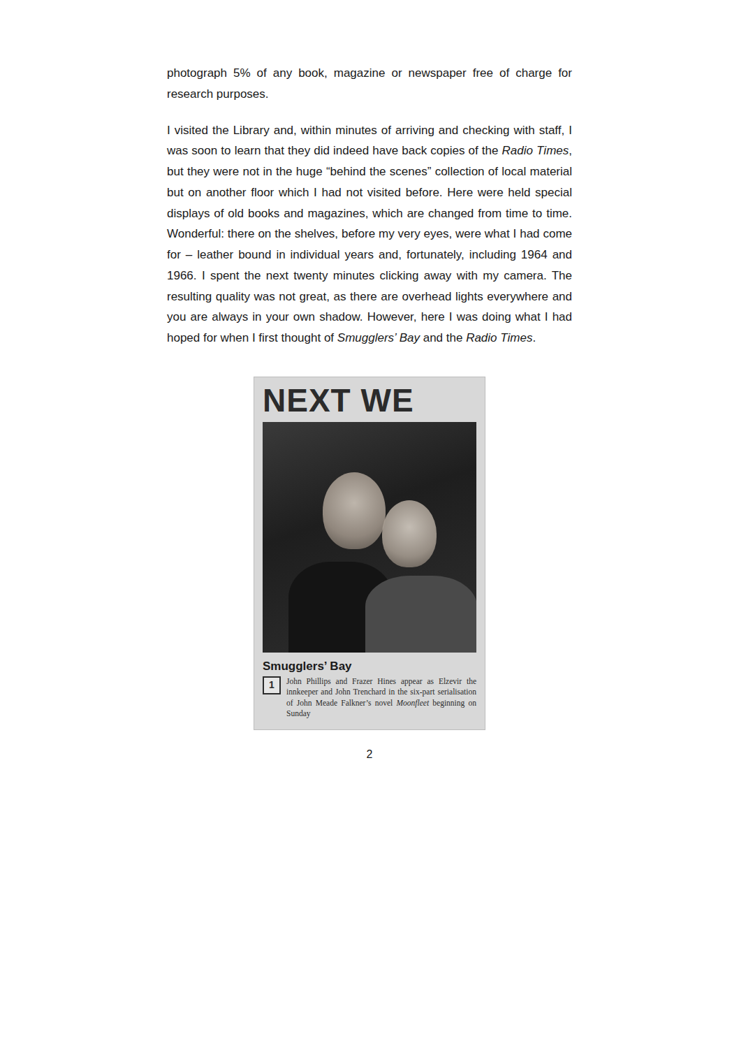photograph 5% of any book, magazine or newspaper free of charge for research purposes.
I visited the Library and, within minutes of arriving and checking with staff, I was soon to learn that they did indeed have back copies of the Radio Times, but they were not in the huge “behind the scenes” collection of local material but on another floor which I had not visited before. Here were held special displays of old books and magazines, which are changed from time to time. Wonderful: there on the shelves, before my very eyes, were what I had come for – leather bound in individual years and, fortunately, including 1964 and 1966. I spent the next twenty minutes clicking away with my camera. The resulting quality was not great, as there are overhead lights everywhere and you are always in your own shadow. However, here I was doing what I had hoped for when I first thought of Smugglers’ Bay and the Radio Times.
NEXT WE
Smugglers’ Bay
1
John Phillips and Frazer Hines appear as Elzevir the innkeeper and John Trenchard in the six-part serialisation of John Meade Falkner’s novel Moonfleet beginning on Sunday
2